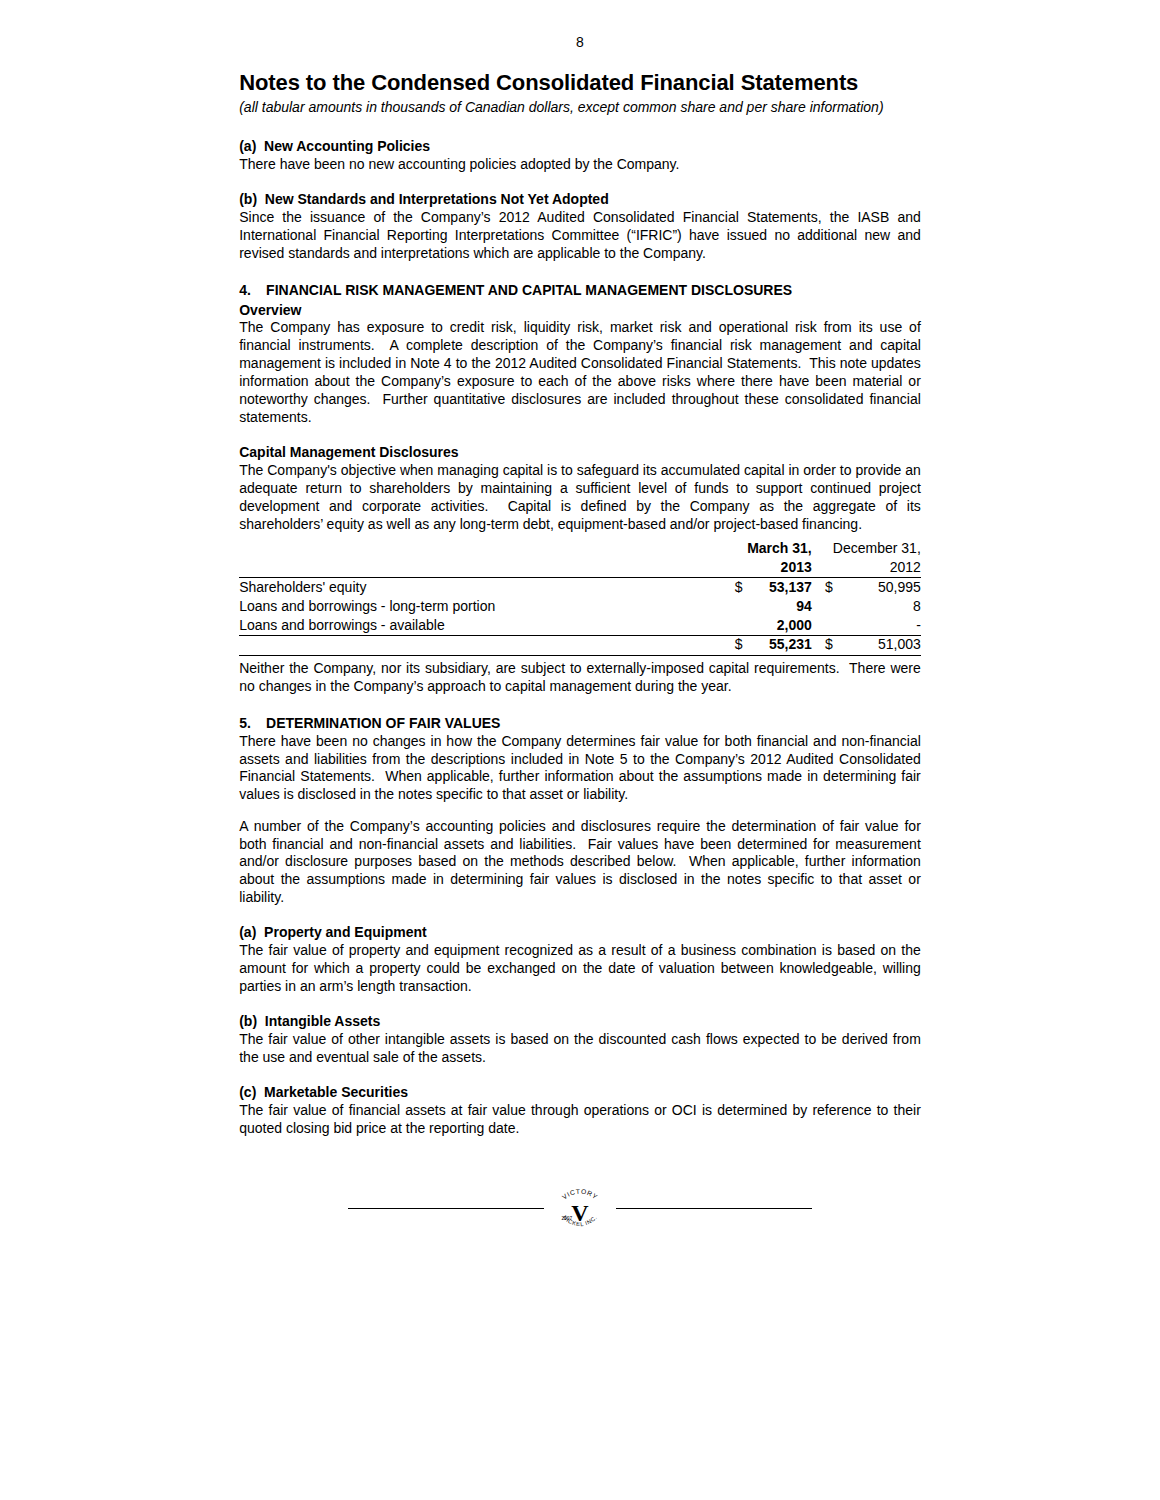8
Notes to the Condensed Consolidated Financial Statements
(all tabular amounts in thousands of Canadian dollars, except common share and per share information)
(a) New Accounting Policies
There have been no new accounting policies adopted by the Company.
(b) New Standards and Interpretations Not Yet Adopted
Since the issuance of the Company’s 2012 Audited Consolidated Financial Statements, the IASB and International Financial Reporting Interpretations Committee (“IFRIC”) have issued no additional new and revised standards and interpretations which are applicable to the Company.
4. FINANCIAL RISK MANAGEMENT AND CAPITAL MANAGEMENT DISCLOSURES
Overview
The Company has exposure to credit risk, liquidity risk, market risk and operational risk from its use of financial instruments. A complete description of the Company’s financial risk management and capital management is included in Note 4 to the 2012 Audited Consolidated Financial Statements. This note updates information about the Company’s exposure to each of the above risks where there have been material or noteworthy changes. Further quantitative disclosures are included throughout these consolidated financial statements.
Capital Management Disclosures
The Company's objective when managing capital is to safeguard its accumulated capital in order to provide an adequate return to shareholders by maintaining a sufficient level of funds to support continued project development and corporate activities. Capital is defined by the Company as the aggregate of its shareholders’ equity as well as any long-term debt, equipment-based and/or project-based financing.
| | | March 31, | | December 31, |
| | | 2013 | | 2012 |
| Shareholders' equity | $ | 53,137 | $ | 50,995 |
| Loans and borrowings - long-term portion | | 94 | | 8 |
| Loans and borrowings - available | | 2,000 | | - |
| | $ | 55,231 | $ | 51,003 |
Neither the Company, nor its subsidiary, are subject to externally-imposed capital requirements. There were no changes in the Company’s approach to capital management during the year.
5. DETERMINATION OF FAIR VALUES
There have been no changes in how the Company determines fair value for both financial and non-financial assets and liabilities from the descriptions included in Note 5 to the Company’s 2012 Audited Consolidated Financial Statements. When applicable, further information about the assumptions made in determining fair values is disclosed in the notes specific to that asset or liability.
A number of the Company’s accounting policies and disclosures require the determination of fair value for both financial and non-financial assets and liabilities. Fair values have been determined for measurement and/or disclosure purposes based on the methods described below. When applicable, further information about the assumptions made in determining fair values is disclosed in the notes specific to that asset or liability.
(a) Property and Equipment
The fair value of property and equipment recognized as a result of a business combination is based on the amount for which a property could be exchanged on the date of valuation between knowledgeable, willing parties in an arm’s length transaction.
(b) Intangible Assets
The fair value of other intangible assets is based on the discounted cash flows expected to be derived from the use and eventual sale of the assets.
(c) Marketable Securities
The fair value of financial assets at fair value through operations or OCI is determined by reference to their quoted closing bid price at the reporting date.
VICTORY NICKEL INC. V 2007